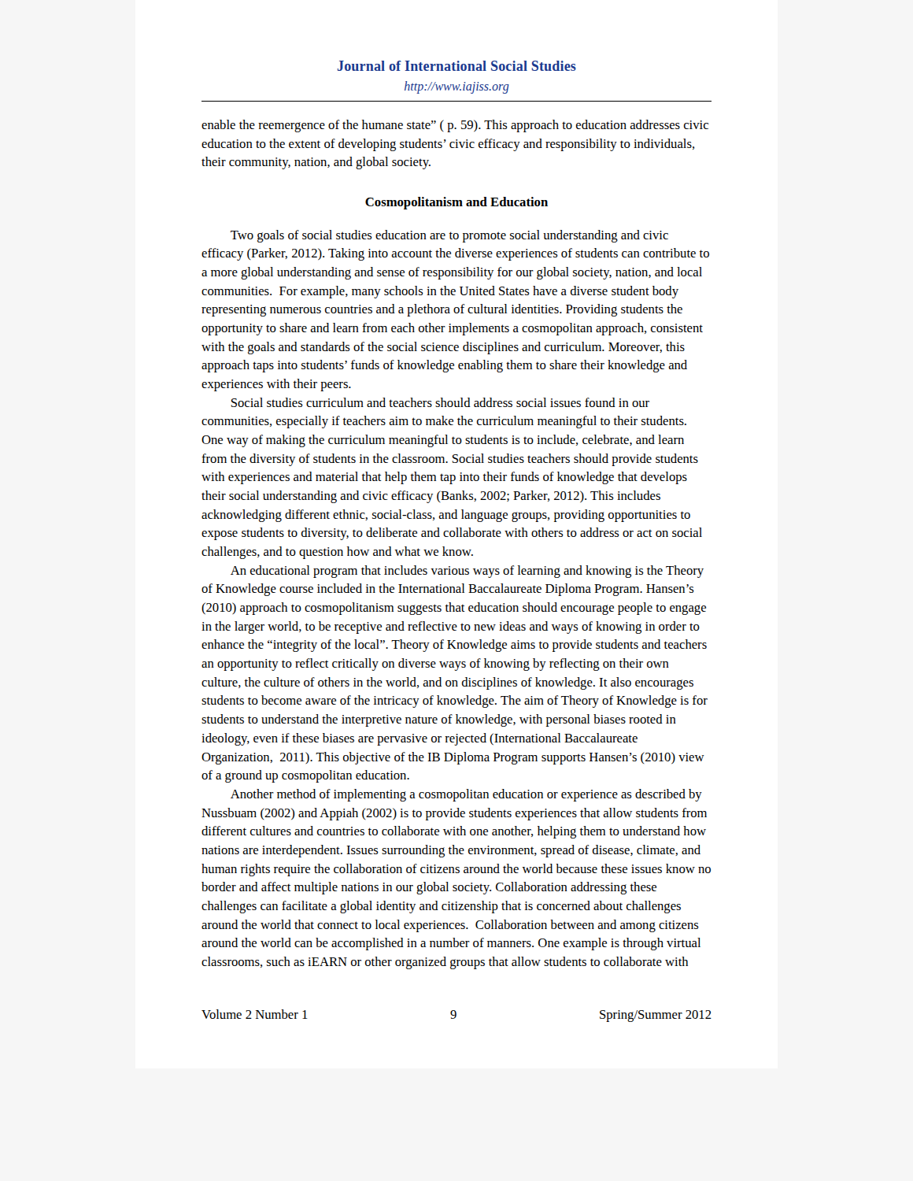Journal of International Social Studies
http://www.iajiss.org
enable the reemergence of the humane state” ( p. 59). This approach to education addresses civic education to the extent of developing students’ civic efficacy and responsibility to individuals, their community, nation, and global society.
Cosmopolitanism and Education
Two goals of social studies education are to promote social understanding and civic efficacy (Parker, 2012). Taking into account the diverse experiences of students can contribute to a more global understanding and sense of responsibility for our global society, nation, and local communities. For example, many schools in the United States have a diverse student body representing numerous countries and a plethora of cultural identities. Providing students the opportunity to share and learn from each other implements a cosmopolitan approach, consistent with the goals and standards of the social science disciplines and curriculum. Moreover, this approach taps into students’ funds of knowledge enabling them to share their knowledge and experiences with their peers.
Social studies curriculum and teachers should address social issues found in our communities, especially if teachers aim to make the curriculum meaningful to their students. One way of making the curriculum meaningful to students is to include, celebrate, and learn from the diversity of students in the classroom. Social studies teachers should provide students with experiences and material that help them tap into their funds of knowledge that develops their social understanding and civic efficacy (Banks, 2002; Parker, 2012). This includes acknowledging different ethnic, social-class, and language groups, providing opportunities to expose students to diversity, to deliberate and collaborate with others to address or act on social challenges, and to question how and what we know.
An educational program that includes various ways of learning and knowing is the Theory of Knowledge course included in the International Baccalaureate Diploma Program. Hansen’s (2010) approach to cosmopolitanism suggests that education should encourage people to engage in the larger world, to be receptive and reflective to new ideas and ways of knowing in order to enhance the “integrity of the local”. Theory of Knowledge aims to provide students and teachers an opportunity to reflect critically on diverse ways of knowing by reflecting on their own culture, the culture of others in the world, and on disciplines of knowledge. It also encourages students to become aware of the intricacy of knowledge. The aim of Theory of Knowledge is for students to understand the interpretive nature of knowledge, with personal biases rooted in ideology, even if these biases are pervasive or rejected (International Baccalaureate Organization, 2011). This objective of the IB Diploma Program supports Hansen’s (2010) view of a ground up cosmopolitan education.
Another method of implementing a cosmopolitan education or experience as described by Nussbuam (2002) and Appiah (2002) is to provide students experiences that allow students from different cultures and countries to collaborate with one another, helping them to understand how nations are interdependent. Issues surrounding the environment, spread of disease, climate, and human rights require the collaboration of citizens around the world because these issues know no border and affect multiple nations in our global society. Collaboration addressing these challenges can facilitate a global identity and citizenship that is concerned about challenges around the world that connect to local experiences. Collaboration between and among citizens around the world can be accomplished in a number of manners. One example is through virtual classrooms, such as iEARN or other organized groups that allow students to collaborate with
Volume 2 Number 1
9
Spring/Summer 2012